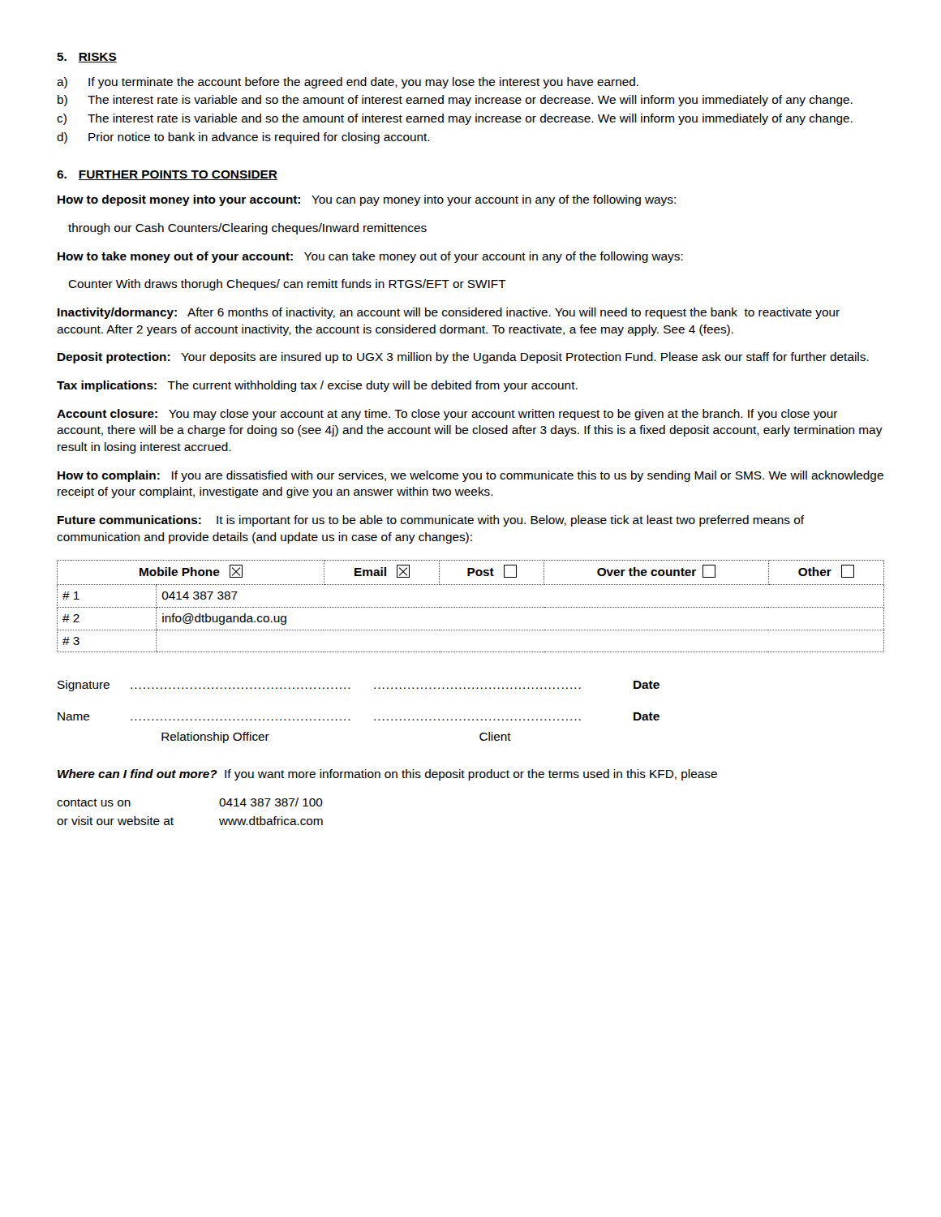5.
RISKS
a) If you terminate the account before the agreed end date, you may lose the interest you have earned.
b) The interest rate is variable and so the amount of interest earned may increase or decrease. We will inform you immediately of any change.
c) The interest rate is variable and so the amount of interest earned may increase or decrease. We will inform you immediately of any change.
d) Prior notice to bank in advance is required for closing account.
6.
FURTHER POINTS TO CONSIDER
How to deposit money into your account: You can pay money into your account in any of the following ways:
through our Cash Counters/Clearing cheques/Inward remittences
How to take money out of your account: You can take money out of your account in any of the following ways:
Counter With draws thorugh Cheques/ can remitt funds in RTGS/EFT or SWIFT
Inactivity/dormancy: After 6 months of inactivity, an account will be considered inactive. You will need to request the bank to reactivate your account. After 2 years of account inactivity, the account is considered dormant. To reactivate, a fee may apply. See 4 (fees).
Deposit protection: Your deposits are insured up to UGX 3 million by the Uganda Deposit Protection Fund. Please ask our staff for further details.
Tax implications: The current withholding tax / excise duty will be debited from your account.
Account closure: You may close your account at any time. To close your account written request to be given at the branch. If you close your account, there will be a charge for doing so (see 4j) and the account will be closed after 3 days. If this is a fixed deposit account, early termination may result in losing interest accrued.
How to complain: If you are dissatisfied with our services, we welcome you to communicate this to us by sending Mail or SMS. We will acknowledge receipt of your complaint, investigate and give you an answer within two weeks.
Future communications: It is important for us to be able to communicate with you. Below, please tick at least two preferred means of communication and provide details (and update us in case of any changes):
| Mobile Phone | Email | Post | Over the counter | Other |
| # 1 | 0414 387 387 |
| # 2 | info@dtbuganda.co.ug |
| # 3 | |
Signature
....................................................
.................................................
Date
Name
....................................................
.................................................
Date
Relationship Officer
Client
Where can I find out more? If you want more information on this deposit product or the terms used in this KFD, please
contact us on
0414 387 387/ 100
or visit our website at
www.dtbafrica.com